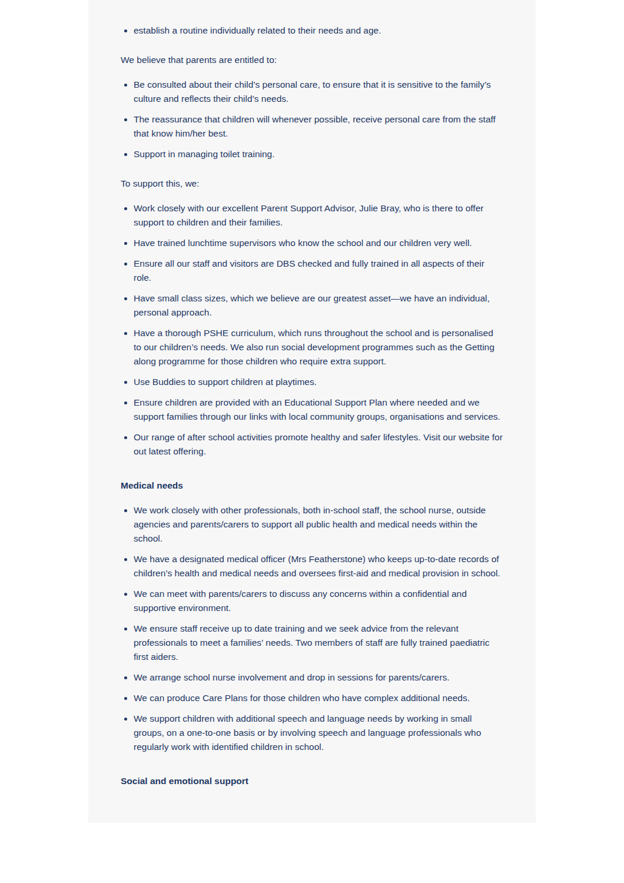establish a routine individually related to their needs and age.
We believe that parents are entitled to:
Be consulted about their child’s personal care, to ensure that it is sensitive to the family’s culture and reflects their child’s needs.
The reassurance that children will whenever possible, receive personal care from the staff that know him/her best.
Support in managing toilet training.
To support this, we:
Work closely with our excellent Parent Support Advisor, Julie Bray, who is there to offer support to children and their families.
Have trained lunchtime supervisors who know the school and our children very well.
Ensure all our staff and visitors are DBS checked and fully trained in all aspects of their role.
Have small class sizes, which we believe are our greatest asset—we have an individual, personal approach.
Have a thorough PSHE curriculum, which runs throughout the school and is personalised to our children’s needs. We also run social development programmes such as the Getting along programme for those children who require extra support.
Use Buddies to support children at playtimes.
Ensure children are provided with an Educational Support Plan where needed and we support families through our links with local community groups, organisations and services.
Our range of after school activities promote healthy and safer lifestyles. Visit our website for out latest offering.
Medical needs
We work closely with other professionals, both in-school staff, the school nurse, outside agencies and parents/carers to support all public health and medical needs within the school.
We have a designated medical officer (Mrs Featherstone) who keeps up-to-date records of children’s health and medical needs and oversees first-aid and medical provision in school.
We can meet with parents/carers to discuss any concerns within a confidential and supportive environment.
We ensure staff receive up to date training and we seek advice from the relevant professionals to meet a families’ needs. Two members of staff are fully trained paediatric first aiders.
We arrange school nurse involvement and drop in sessions for parents/carers.
We can produce Care Plans for those children who have complex additional needs.
We support children with additional speech and language needs by working in small groups, on a one-to-one basis or by involving speech and language professionals who regularly work with identified children in school.
Social and emotional support